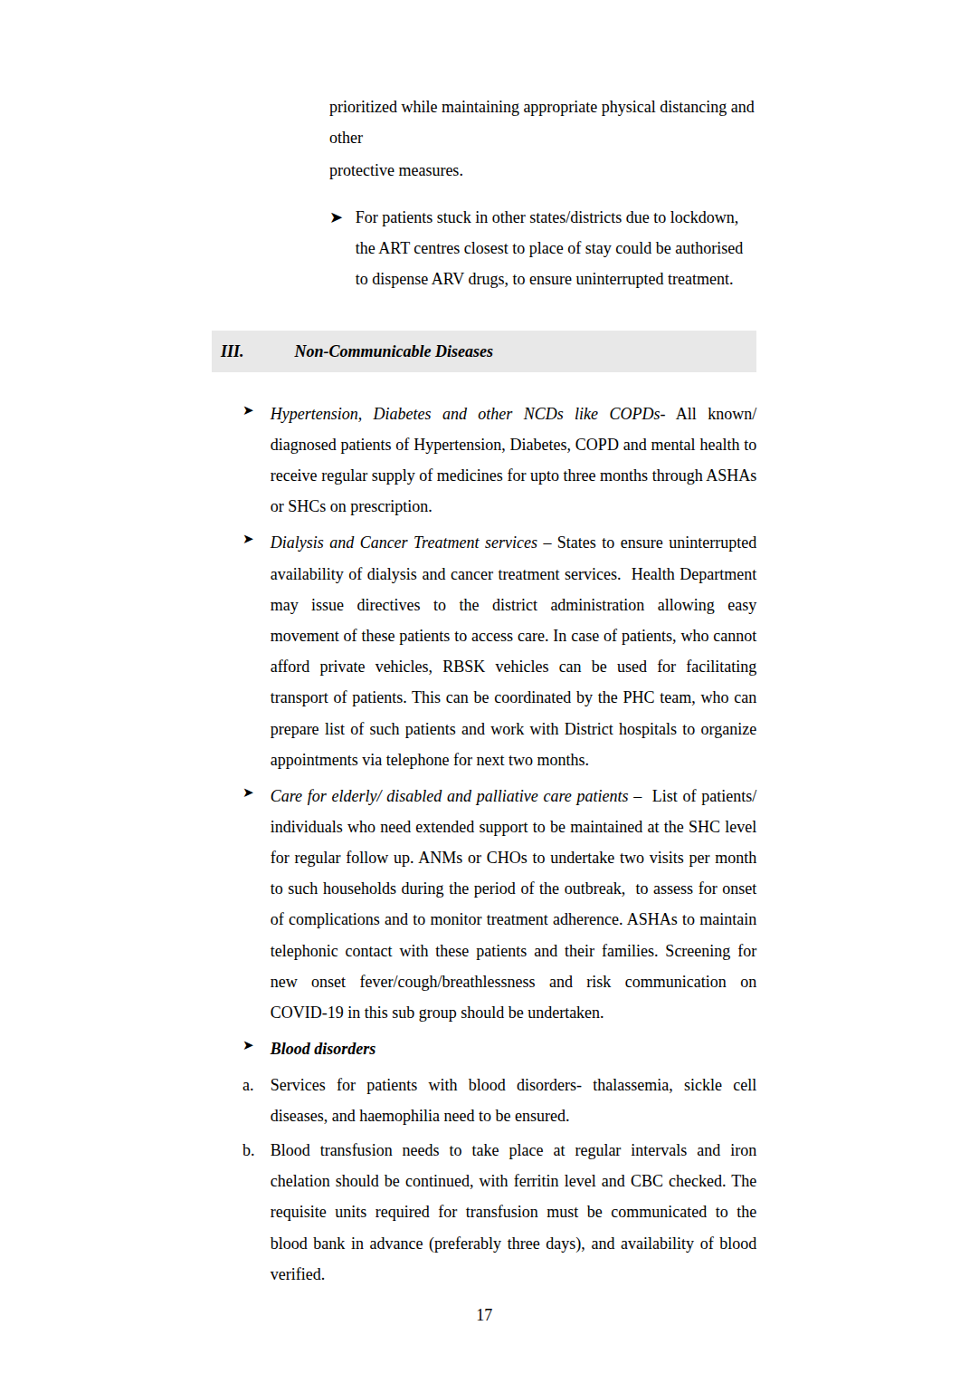prioritized while maintaining appropriate physical distancing and other
protective measures.
➤ For patients stuck in other states/districts due to lockdown, the ART centres closest to place of stay could be authorised to dispense ARV drugs, to ensure uninterrupted treatment.
III. Non-Communicable Diseases
Hypertension, Diabetes and other NCDs like COPDs- All known/ diagnosed patients of Hypertension, Diabetes, COPD and mental health to receive regular supply of medicines for upto three months through ASHAs or SHCs on prescription.
Dialysis and Cancer Treatment services – States to ensure uninterrupted availability of dialysis and cancer treatment services. Health Department may issue directives to the district administration allowing easy movement of these patients to access care. In case of patients, who cannot afford private vehicles, RBSK vehicles can be used for facilitating transport of patients. This can be coordinated by the PHC team, who can prepare list of such patients and work with District hospitals to organize appointments via telephone for next two months.
Care for elderly/ disabled and palliative care patients – List of patients/ individuals who need extended support to be maintained at the SHC level for regular follow up. ANMs or CHOs to undertake two visits per month to such households during the period of the outbreak, to assess for onset of complications and to monitor treatment adherence. ASHAs to maintain telephonic contact with these patients and their families. Screening for new onset fever/cough/breathlessness and risk communication on COVID-19 in this sub group should be undertaken.
Blood disorders
Services for patients with blood disorders- thalassemia, sickle cell diseases, and haemophilia need to be ensured.
Blood transfusion needs to take place at regular intervals and iron chelation should be continued, with ferritin level and CBC checked. The requisite units required for transfusion must be communicated to the blood bank in advance (preferably three days), and availability of blood verified.
17